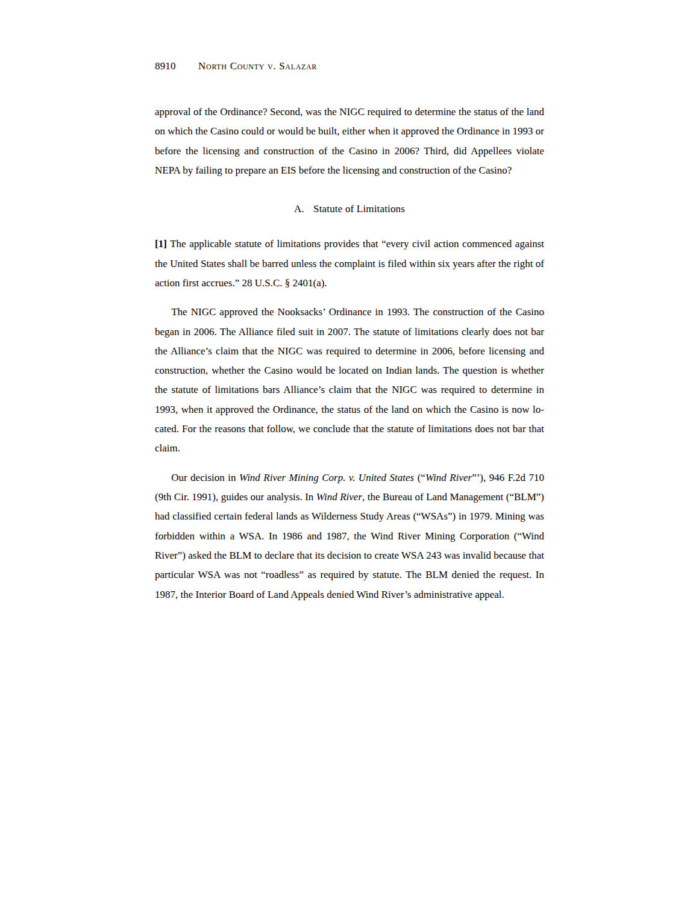8910 North County v. Salazar
approval of the Ordinance? Second, was the NIGC required to determine the status of the land on which the Casino could or would be built, either when it approved the Ordinance in 1993 or before the licensing and construction of the Casino in 2006? Third, did Appellees violate NEPA by failing to prepare an EIS before the licensing and construction of the Casino?
A. Statute of Limitations
[1] The applicable statute of limitations provides that “every civil action commenced against the United States shall be barred unless the complaint is filed within six years after the right of action first accrues.” 28 U.S.C. § 2401(a).
The NIGC approved the Nooksacks’ Ordinance in 1993. The construction of the Casino began in 2006. The Alliance filed suit in 2007. The statute of limitations clearly does not bar the Alliance’s claim that the NIGC was required to determine in 2006, before licensing and construction, whether the Casino would be located on Indian lands. The question is whether the statute of limitations bars Alliance’s claim that the NIGC was required to determine in 1993, when it approved the Ordinance, the status of the land on which the Casino is now located. For the reasons that follow, we conclude that the statute of limitations does not bar that claim.
Our decision in Wind River Mining Corp. v. United States (“Wind River”’), 946 F.2d 710 (9th Cir. 1991), guides our analysis. In Wind River, the Bureau of Land Management (“BLM”) had classified certain federal lands as Wilderness Study Areas (“WSAs”) in 1979. Mining was forbidden within a WSA. In 1986 and 1987, the Wind River Mining Corporation (“Wind River”) asked the BLM to declare that its decision to create WSA 243 was invalid because that particular WSA was not “roadless” as required by statute. The BLM denied the request. In 1987, the Interior Board of Land Appeals denied Wind River’s administrative appeal.